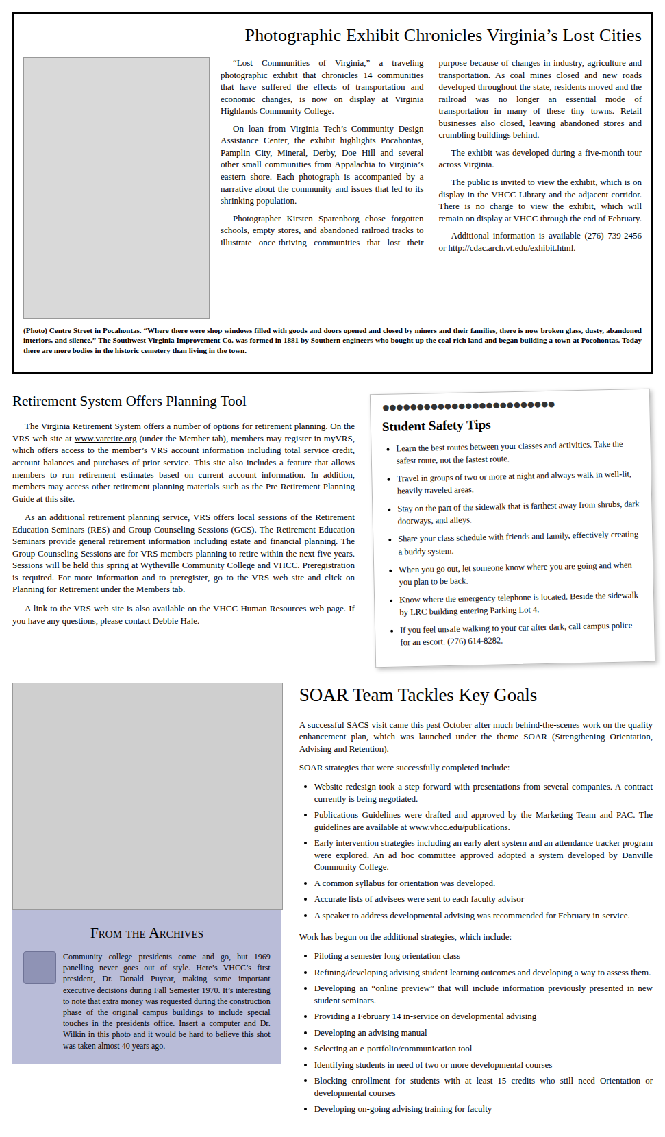Photographic Exhibit Chronicles Virginia’s Lost Cities
“Lost Communities of Virginia,” a traveling photographic exhibit that chronicles 14 communities that have suffered the effects of transportation and economic changes, is now on display at Virginia Highlands Community College.
On loan from Virginia Tech’s Community Design Assistance Center, the exhibit highlights Pocahontas, Pamplin City, Mineral, Derby, Doe Hill and several other small communities from Appalachia to Virginia’s eastern shore. Each photograph is accompanied by a narrative about the community and issues that led to its shrinking population.
Photographer Kirsten Sparenborg chose forgotten schools, empty stores, and abandoned railroad tracks to illustrate once-thriving communities that lost their purpose because of changes in industry, agriculture and transportation. As coal mines closed and new roads developed throughout the state, residents moved and the railroad was no longer an essential mode of transportation in many of these tiny towns. Retail businesses also closed, leaving abandoned stores and crumbling buildings behind.
The exhibit was developed during a five-month tour across Virginia.
The public is invited to view the exhibit, which is on display in the VHCC Library and the adjacent corridor. There is no charge to view the exhibit, which will remain on display at VHCC through the end of February.
Additional information is available (276) 739-2456 or http://cdac.arch.vt.edu/exhibit.html.
(Photo) Centre Street in Pocahontas. “Where there were shop windows filled with goods and doors opened and closed by miners and their families, there is now broken glass, dusty, abandoned interiors, and silence.” The Southwest Virginia Improvement Co. was formed in 1881 by Southern engineers who bought up the coal rich land and began building a town at Pocohontas. Today there are more bodies in the historic cemetery than living in the town.
Retirement System Offers Planning Tool
The Virginia Retirement System offers a number of options for retirement planning. On the VRS web site at www.varetire.org (under the Member tab), members may register in myVRS, which offers access to the member’s VRS account information including total service credit, account balances and purchases of prior service. This site also includes a feature that allows members to run retirement estimates based on current account information. In addition, members may access other retirement planning materials such as the Pre-Retirement Planning Guide at this site.
As an additional retirement planning service, VRS offers local sessions of the Retirement Education Seminars (RES) and Group Counseling Sessions (GCS). The Retirement Education Seminars provide general retirement information including estate and financial planning. The Group Counseling Sessions are for VRS members planning to retire within the next five years. Sessions will be held this spring at Wytheville Community College and VHCC. Preregistration is required. For more information and to preregister, go to the VRS web site and click on Planning for Retirement under the Members tab.
A link to the VRS web site is also available on the VHCC Human Resources web page. If you have any questions, please contact Debbie Hale.
●●●●●●●●●●●●●●●●●●●●●●●●●
Student Safety Tips
Learn the best routes between your classes and activities. Take the safest route, not the fastest route.
Travel in groups of two or more at night and always walk in well-lit, heavily traveled areas.
Stay on the part of the sidewalk that is farthest away from shrubs, dark doorways, and alleys.
Share your class schedule with friends and family, effectively creating a buddy system.
When you go out, let someone know where you are going and when you plan to be back.
Know where the emergency telephone is located. Beside the sidewalk by LRC building entering Parking Lot 4.
If you feel unsafe walking to your car after dark, call campus police for an escort. (276) 614-8282.
From the Archives
Community college presidents come and go, but 1969 panelling never goes out of style. Here’s VHCC’s first president, Dr. Donald Puyear, making some important executive decisions during Fall Semester 1970. It’s interesting to note that extra money was requested during the construction phase of the original campus buildings to include special touches in the presidents office. Insert a computer and Dr. Wilkin in this photo and it would be hard to believe this shot was taken almost 40 years ago.
SOAR Team Tackles Key Goals
A successful SACS visit came this past October after much behind-the-scenes work on the quality enhancement plan, which was launched under the theme SOAR (Strengthening Orientation, Advising and Retention).
SOAR strategies that were successfully completed include:
Website redesign took a step forward with presentations from several companies. A contract currently is being negotiated.
Publications Guidelines were drafted and approved by the Marketing Team and PAC. The guidelines are available at www.vhcc.edu/publications.
Early intervention strategies including an early alert system and an attendance tracker program were explored. An ad hoc committee approved adopted a system developed by Danville Community College.
A common syllabus for orientation was developed.
Accurate lists of advisees were sent to each faculty advisor
A speaker to address developmental advising was recommended for February in-service.
Work has begun on the additional strategies, which include:
Piloting a semester long orientation class
Refining/developing advising student learning outcomes and developing a way to assess them.
Developing an “online preview” that will include information previously presented in new student seminars.
Providing a February 14 in-service on developmental advising
Developing an advising manual
Selecting an e-portfolio/communication tool
Identifying students in need of two or more developmental courses
Blocking enrollment for students with at least 15 credits who still need Orientation or developmental courses
Developing on-going advising training for faculty